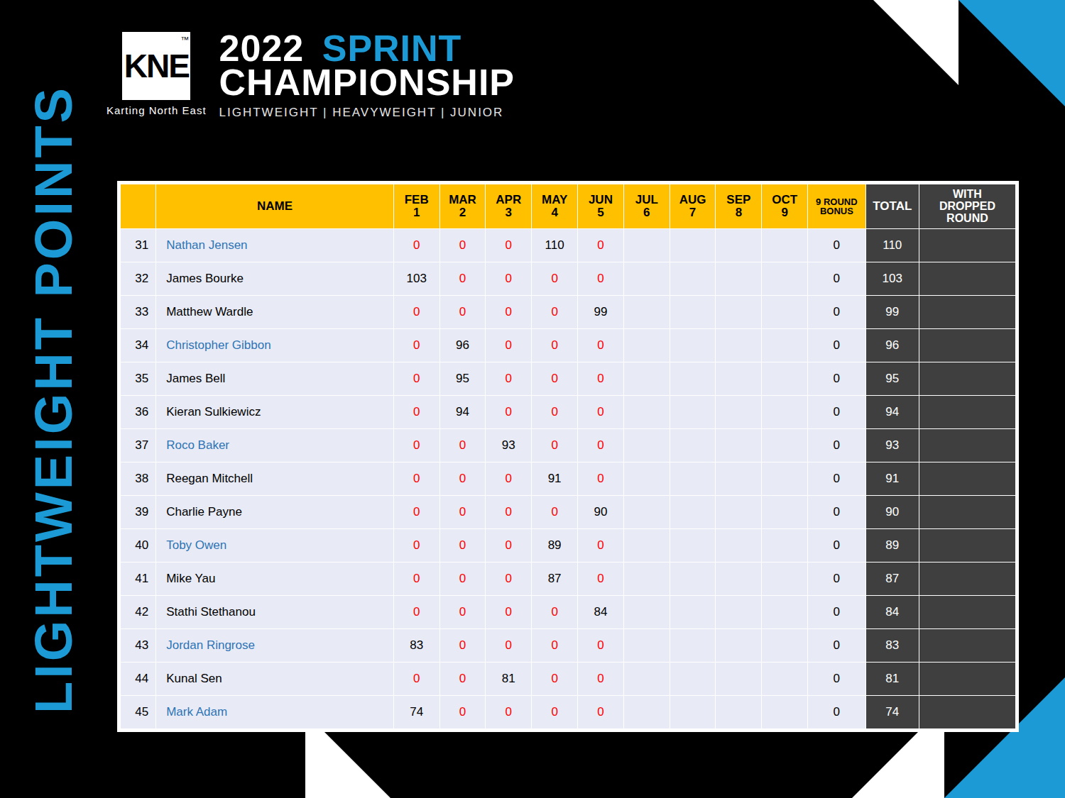LIGHTWEIGHT POINTS
KNE
Karting North East
2022 SPRINT
CHAMPIONSHIP
LIGHTWEIGHT | HEAVYWEIGHT | JUNIOR
| | NAME | FEB 1 | MAR 2 | APR 3 | MAY 4 | JUN 5 | JUL 6 | AUG 7 | SEP 8 | OCT 9 | 9 ROUND BONUS | TOTAL | WITH DROPPED ROUND |
| --- | --- | --- | --- | --- | --- | --- | --- | --- | --- | --- | --- | --- | --- |
| 31 | Nathan Jensen | 0 | 0 | 0 | 110 | 0 | | | | | 0 | 110 | |
| 32 | James Bourke | 103 | 0 | 0 | 0 | 0 | | | | | 0 | 103 | |
| 33 | Matthew Wardle | 0 | 0 | 0 | 0 | 99 | | | | | 0 | 99 | |
| 34 | Christopher Gibbon | 0 | 96 | 0 | 0 | 0 | | | | | 0 | 96 | |
| 35 | James Bell | 0 | 95 | 0 | 0 | 0 | | | | | 0 | 95 | |
| 36 | Kieran Sulkiewicz | 0 | 94 | 0 | 0 | 0 | | | | | 0 | 94 | |
| 37 | Roco Baker | 0 | 0 | 93 | 0 | 0 | | | | | 0 | 93 | |
| 38 | Reegan Mitchell | 0 | 0 | 0 | 91 | 0 | | | | | 0 | 91 | |
| 39 | Charlie Payne | 0 | 0 | 0 | 0 | 90 | | | | | 0 | 90 | |
| 40 | Toby Owen | 0 | 0 | 0 | 89 | 0 | | | | | 0 | 89 | |
| 41 | Mike Yau | 0 | 0 | 0 | 87 | 0 | | | | | 0 | 87 | |
| 42 | Stathi Stethanou | 0 | 0 | 0 | 0 | 84 | | | | | 0 | 84 | |
| 43 | Jordan Ringrose | 83 | 0 | 0 | 0 | 0 | | | | | 0 | 83 | |
| 44 | Kunal Sen | 0 | 0 | 81 | 0 | 0 | | | | | 0 | 81 | |
| 45 | Mark Adam | 74 | 0 | 0 | 0 | 0 | | | | | 0 | 74 | |